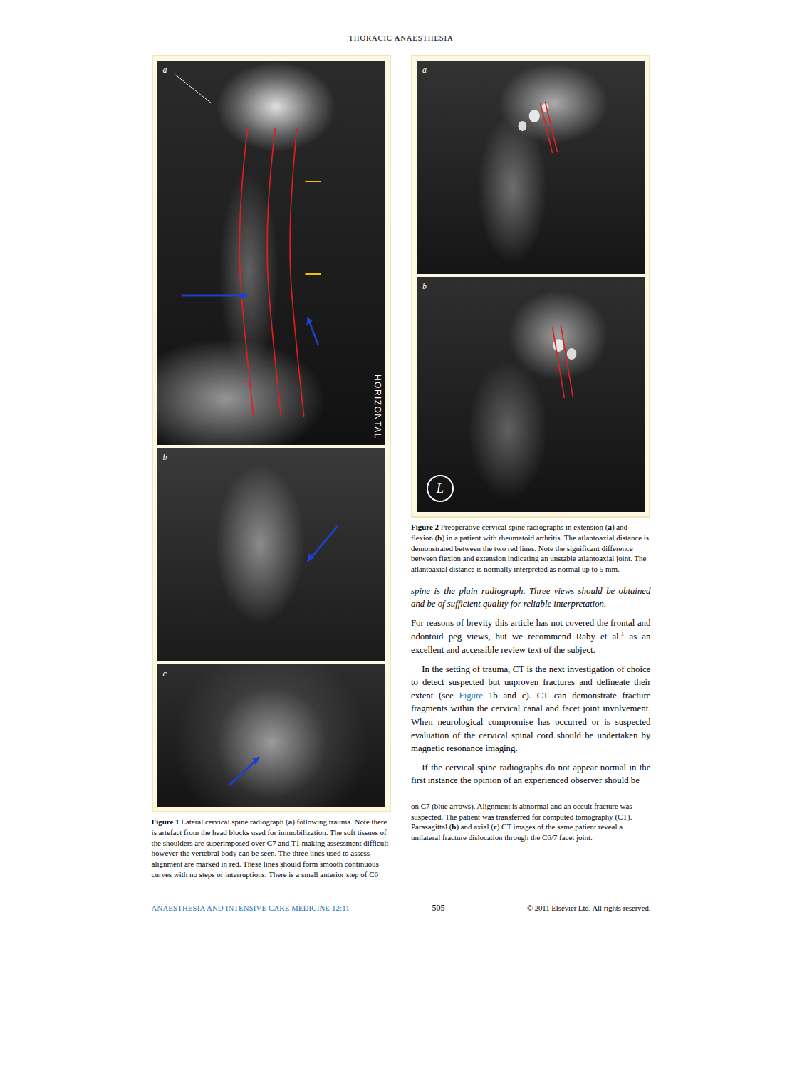Thoracic Anaesthesia
a HORIZONTAL
b
c
Figure 1 Lateral cervical spine radiograph (a) following trauma. Note there is artefact from the head blocks used for immobilization. The soft tissues of the shoulders are superimposed over C7 and T1 making assessment difficult however the vertebral body can be seen. The three lines used to assess alignment are marked in red. These lines should form smooth continuous curves with no steps or interruptions. There is a small anterior step of C6
a
b L
Figure 2 Preoperative cervical spine radiographs in extension (a) and flexion (b) in a patient with rheumatoid arthritis. The atlantoaxial distance is demonstrated between the two red lines. Note the significant difference between flexion and extension indicating an unstable atlantoaxial joint. The atlantoaxial distance is normally interpreted as normal up to 5 mm.
spine is the plain radiograph. Three views should be obtained and be of sufficient quality for reliable interpretation.
For reasons of brevity this article has not covered the frontal and odontoid peg views, but we recommend Raby et al.1 as an excellent and accessible review text of the subject.
In the setting of trauma, CT is the next investigation of choice to detect suspected but unproven fractures and delineate their extent (see Figure 1b and c). CT can demonstrate fracture fragments within the cervical canal and facet joint involvement. When neurological compromise has occurred or is suspected evaluation of the cervical spinal cord should be undertaken by magnetic resonance imaging.
If the cervical spine radiographs do not appear normal in the first instance the opinion of an experienced observer should be
on C7 (blue arrows). Alignment is abnormal and an occult fracture was suspected. The patient was transferred for computed tomography (CT). Parasagittal (b) and axial (c) CT images of the same patient reveal a unilateral fracture dislocation through the C6/7 facet joint.
ANAESTHESIA AND INTENSIVE CARE MEDICINE 12:11
505
© 2011 Elsevier Ltd. All rights reserved.